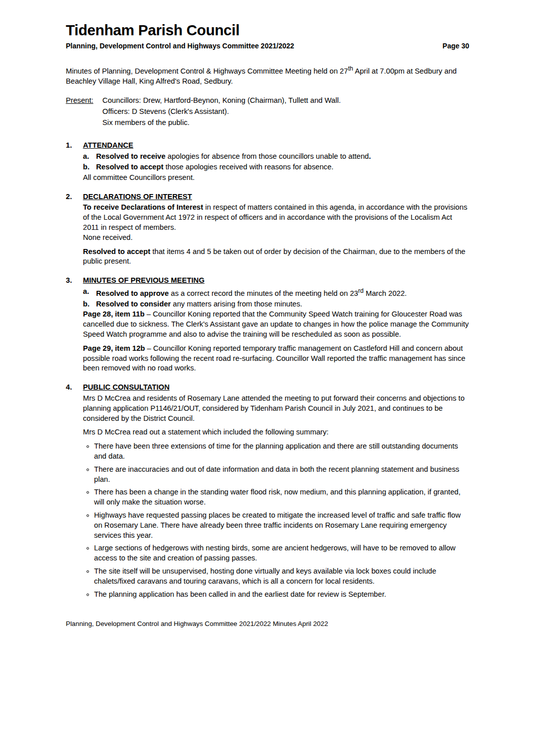Tidenham Parish Council
Planning, Development Control and Highways Committee 2021/2022 Page 30
Minutes of Planning, Development Control & Highways Committee Meeting held on 27th April at 7.00pm at Sedbury and Beachley Village Hall, King Alfred's Road, Sedbury.
Present:
Councillors: Drew, Hartford-Beynon, Koning (Chairman), Tullett and Wall.
Officers: D Stevens (Clerk's Assistant).
Six members of the public.
Attendance
Resolved to receive apologies for absence from those councillors unable to attend.
Resolved to accept those apologies received with reasons for absence.
All committee Councillors present.
Declarations of Interest
To receive Declarations of Interest in respect of matters contained in this agenda, in accordance with the provisions of the Local Government Act 1972 in respect of officers and in accordance with the provisions of the Localism Act 2011 in respect of members.
None received.
Resolved to accept that items 4 and 5 be taken out of order by decision of the Chairman, due to the members of the public present.
Minutes of Previous Meeting
Resolved to approve as a correct record the minutes of the meeting held on 23rd March 2022.
Resolved to consider any matters arising from those minutes.
Page 28, item 11b – Councillor Koning reported that the Community Speed Watch training for Gloucester Road was cancelled due to sickness. The Clerk's Assistant gave an update to changes in how the police manage the Community Speed Watch programme and also to advise the training will be rescheduled as soon as possible.
Page 29, item 12b – Councillor Koning reported temporary traffic management on Castleford Hill and concern about possible road works following the recent road re-surfacing. Councillor Wall reported the traffic management has since been removed with no road works.
Public Consultation
Mrs D McCrea and residents of Rosemary Lane attended the meeting to put forward their concerns and objections to planning application P1146/21/OUT, considered by Tidenham Parish Council in July 2021, and continues to be considered by the District Council.
Mrs D McCrea read out a statement which included the following summary:
There have been three extensions of time for the planning application and there are still outstanding documents and data.
There are inaccuracies and out of date information and data in both the recent planning statement and business plan.
There has been a change in the standing water flood risk, now medium, and this planning application, if granted, will only make the situation worse.
Highways have requested passing places be created to mitigate the increased level of traffic and safe traffic flow on Rosemary Lane. There have already been three traffic incidents on Rosemary Lane requiring emergency services this year.
Large sections of hedgerows with nesting birds, some are ancient hedgerows, will have to be removed to allow access to the site and creation of passing passes.
The site itself will be unsupervised, hosting done virtually and keys available via lock boxes could include chalets/fixed caravans and touring caravans, which is all a concern for local residents.
The planning application has been called in and the earliest date for review is September.
Planning, Development Control and Highways Committee 2021/2022 Minutes April 2022